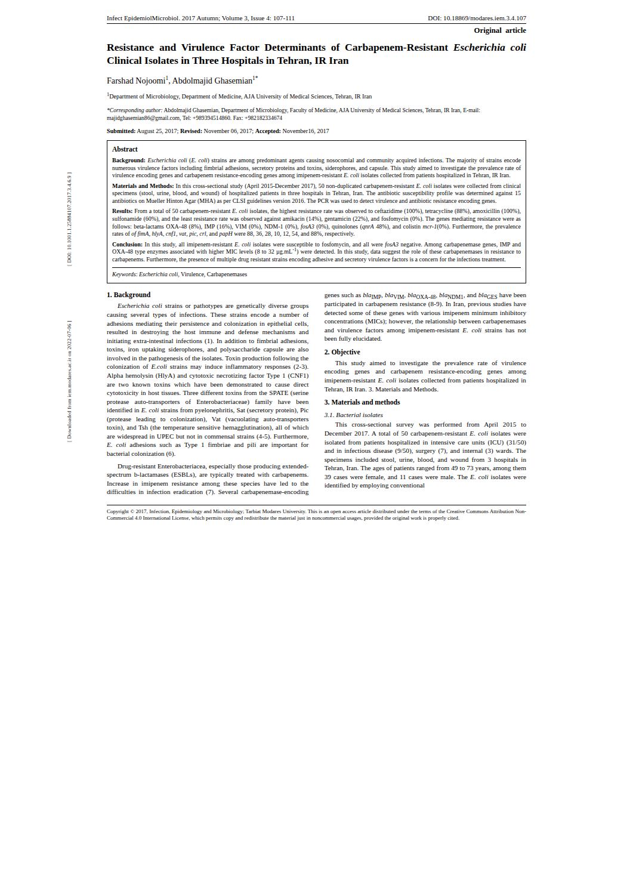[ DOI: 10.1001.1.25884107.2017.3.4.6.9 ]
[ Downloaded from iem.modares.ac.ir on 2022-07-06 ]
Infect EpidemiolMicrobiol. 2017 Autumn; Volume 3, Issue 4: 107-111
DOI: 10.18869/modares.iem.3.4.107
Original article
Resistance and Virulence Factor Determinants of Carbapenem-Resistant Escherichia coli Clinical Isolates in Three Hospitals in Tehran, IR Iran
Farshad Nojoomi1, Abdolmajid Ghasemian1*
1Department of Microbiology, Department of Medicine, AJA University of Medical Sciences, Tehran, IR Iran
*Corresponding author: Abdolmajid Ghasemian, Department of Microbiology, Faculty of Medicine, AJA University of Medical Sciences, Tehran, IR Iran, E-mail: majidghasemian86@gmail.com, Tel: +989394514860. Fax: +982182334674
Submitted: August 25, 2017; Revised: November 06, 2017; Accepted: November16, 2017
Abstract
Background: Escherichia coli (E. coli) strains are among predominant agents causing nosocomial and community acquired infections. The majority of strains encode numerous virulence factors including fimbrial adhesions, secretory proteins and toxins, siderophores, and capsule. This study aimed to investigate the prevalence rate of virulence encoding genes and carbapenem resistance-encoding genes among imipenem-resistant E. coli isolates collected from patients hospitalized in Tehran, IR Iran.
Materials and Methods: In this cross-sectional study (April 2015-December 2017), 50 non-duplicated carbapenem-resistant E. coli isolates were collected from clinical specimens (stool, urine, blood, and wound) of hospitalized patients in three hospitals in Tehran, Iran. The antibiotic susceptibility profile was determined against 15 antibiotics on Mueller Hinton Agar (MHA) as per CLSI guidelines version 2016. The PCR was used to detect virulence and antibiotic resistance encoding genes.
Results: From a total of 50 carbapenem-resistant E. coli isolates, the highest resistance rate was observed to ceftazidime (100%), tetracycline (88%), amoxicillin (100%), sulfonamide (60%), and the least resistance rate was observed against amikacin (14%), gentamicin (22%), and fosfomycin (0%). The genes mediating resistance were as follows: beta-lactams OXA-48 (8%), IMP (16%), VIM (0%), NDM-1 (0%), fosA3 (0%), quinolones (qnrA 48%), and colistin mcr-1(0%). Furthermore, the prevalence rates of of fimA, hlyA, cnf1, vat, pic, crl, and papH were 88, 36, 28, 10, 12, 54, and 88%, respectively.
Conclusion: In this study, all imipenem-resistant E. coli isolates were susceptible to fosfomycin, and all were fosA3 negative. Among carbapenemase genes, IMP and OXA-48 type enzymes associated with higher MIC levels (8 to 32 µg.mL-1) were detected. In this study, data suggest the role of these carbapenemases in resistance to carbapenems. Furthermore, the presence of multiple drug resistant strains encoding adhesive and secretory virulence factors is a concern for the infections treatment.
Keywords: Escherichia coli, Virulence, Carbapenemases
1. Background
Escherichia coli strains or pathotypes are genetically diverse groups causing several types of infections. These strains encode a number of adhesions mediating their persistence and colonization in epithelial cells, resulted in destroying the host immune and defense mechanisms and initiating extra-intestinal infections (1). In addition to fimbrial adhesions, toxins, iron uptaking siderophores, and polysaccharide capsule are also involved in the pathogenesis of the isolates. Toxin production following the colonization of E.coli strains may induce inflammatory responses (2-3). Alpha hemolysin (HlyA) and cytotoxic necrotizing factor Type 1 (CNF1) are two known toxins which have been demonstrated to cause direct cytotoxicity in host tissues. Three different toxins from the SPATE (serine protease auto-transporters of Enterobacteriaceae) family have been identified in E. coli strains from pyelonephritis, Sat (secretory protein), Pic (protease leading to colonization), Vat (vacuolating auto-transporters toxin), and Tsh (the temperature sensitive hemagglutination), all of which are widespread in UPEC but not in commensal strains (4-5). Furthermore, E. coli adhesions such as Type 1 fimbriae and pili are important for bacterial colonization (6).
Drug-resistant Enterobacteriacea, especially those producing extended-spectrum b-lactamases (ESBLs), are typically treated with carbapenems. Increase in imipenem resistance among these species have led to the difficulties in infection eradication (7). Several carbapenemase-encoding genes such as blaIMP, blaVIM, blaOXA-48, blaNDM1, and blaGES have been participated in carbapenem resistance (8-9). In Iran, previous studies have detected some of these genes with various imipenem minimum inhibitory concentrations (MICs); however, the relationship between carbapenemases and virulence factors among imipenem-resistant E. coli strains has not been fully elucidated.
2. Objective
This study aimed to investigate the prevalence rate of virulence encoding genes and carbapenem resistance-encoding genes among imipenem-resistant E. coli isolates collected from patients hospitalized in Tehran, IR Iran. 3. Materials and Methods.
3. Materials and methods
3.1. Bacterial isolates
This cross-sectional survey was performed from April 2015 to December 2017. A total of 50 carbapenem-resistant E. coli isolates were isolated from patients hospitalized in intensive care units (ICU) (31/50) and in infectious disease (9/50), surgery (7), and internal (3) wards. The specimens included stool, urine, blood, and wound from 3 hospitals in Tehran, Iran. The ages of patients ranged from 49 to 73 years, among them 39 cases were female, and 11 cases were male. The E. coli isolates were identified by employing conventional
Copyright © 2017, Infection, Epidemiology and Microbiology; Tarbiat Modares University. This is an open access article distributed under the terms of the Creative Commons Attribution Non-Commercial 4.0 International License, which permits copy and redistribute the material just in noncommercial usages, provided the original work is properly cited.